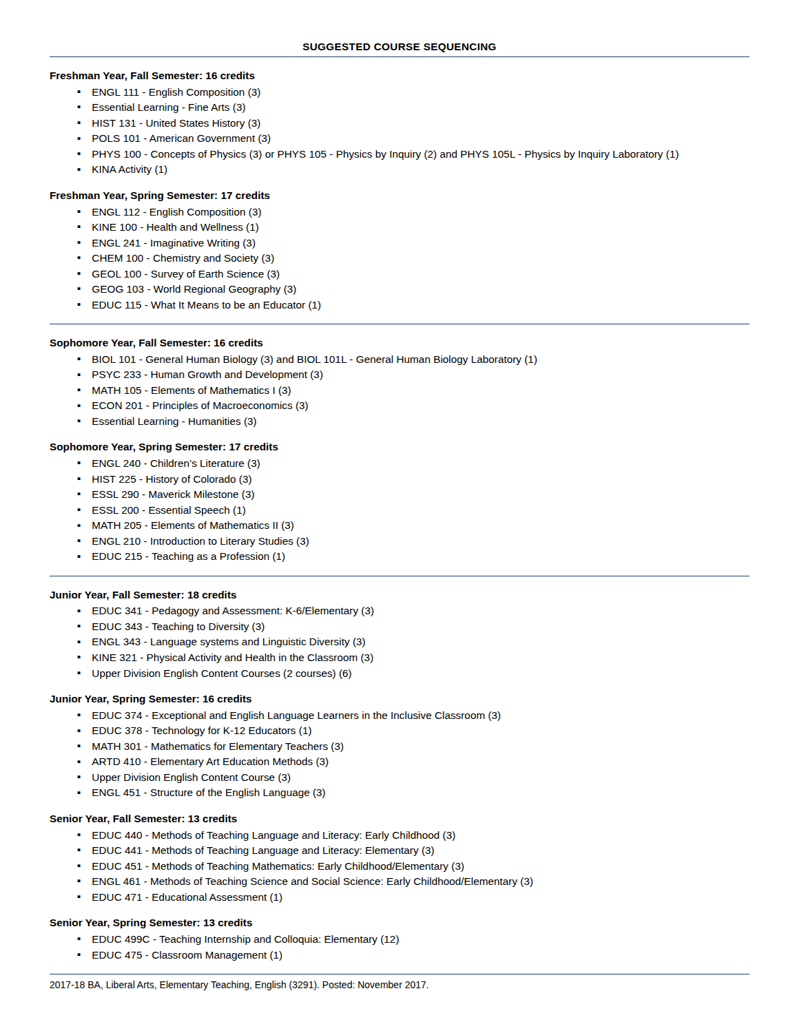SUGGESTED COURSE SEQUENCING
Freshman Year, Fall Semester: 16 credits
ENGL 111 - English Composition (3)
Essential Learning - Fine Arts (3)
HIST 131 - United States History (3)
POLS 101 - American Government (3)
PHYS 100 - Concepts of Physics (3) or PHYS 105 - Physics by Inquiry (2) and PHYS 105L - Physics by Inquiry Laboratory (1)
KINA Activity (1)
Freshman Year, Spring Semester: 17 credits
ENGL 112 - English Composition (3)
KINE 100 - Health and Wellness (1)
ENGL 241 - Imaginative Writing (3)
CHEM 100 - Chemistry and Society (3)
GEOL 100 - Survey of Earth Science (3)
GEOG 103 - World Regional Geography (3)
EDUC 115 - What It Means to be an Educator (1)
Sophomore Year, Fall Semester: 16 credits
BIOL 101 - General Human Biology (3) and BIOL 101L - General Human Biology Laboratory (1)
PSYC 233 - Human Growth and Development (3)
MATH 105 - Elements of Mathematics I (3)
ECON 201 - Principles of Macroeconomics (3)
Essential Learning - Humanities (3)
Sophomore Year, Spring Semester: 17 credits
ENGL 240 - Children’s Literature (3)
HIST 225 - History of Colorado (3)
ESSL 290 - Maverick Milestone (3)
ESSL 200 - Essential Speech (1)
MATH 205 - Elements of Mathematics II (3)
ENGL 210 - Introduction to Literary Studies (3)
EDUC 215 - Teaching as a Profession (1)
Junior Year, Fall Semester: 18 credits
EDUC 341 - Pedagogy and Assessment: K-6/Elementary (3)
EDUC 343 - Teaching to Diversity (3)
ENGL 343 - Language systems and Linguistic Diversity (3)
KINE 321 - Physical Activity and Health in the Classroom (3)
Upper Division English Content Courses (2 courses) (6)
Junior Year, Spring Semester: 16 credits
EDUC 374 - Exceptional and English Language Learners in the Inclusive Classroom (3)
EDUC 378 - Technology for K-12 Educators (1)
MATH 301 - Mathematics for Elementary Teachers (3)
ARTD 410 - Elementary Art Education Methods (3)
Upper Division English Content Course (3)
ENGL 451 - Structure of the English Language (3)
Senior Year, Fall Semester: 13 credits
EDUC 440 - Methods of Teaching Language and Literacy: Early Childhood (3)
EDUC 441 - Methods of Teaching Language and Literacy: Elementary (3)
EDUC 451 - Methods of Teaching Mathematics: Early Childhood/Elementary (3)
ENGL 461 - Methods of Teaching Science and Social Science: Early Childhood/Elementary (3)
EDUC 471 - Educational Assessment (1)
Senior Year, Spring Semester: 13 credits
EDUC 499C - Teaching Internship and Colloquia: Elementary (12)
EDUC 475 - Classroom Management (1)
2017-18 BA, Liberal Arts, Elementary Teaching, English (3291). Posted: November 2017.